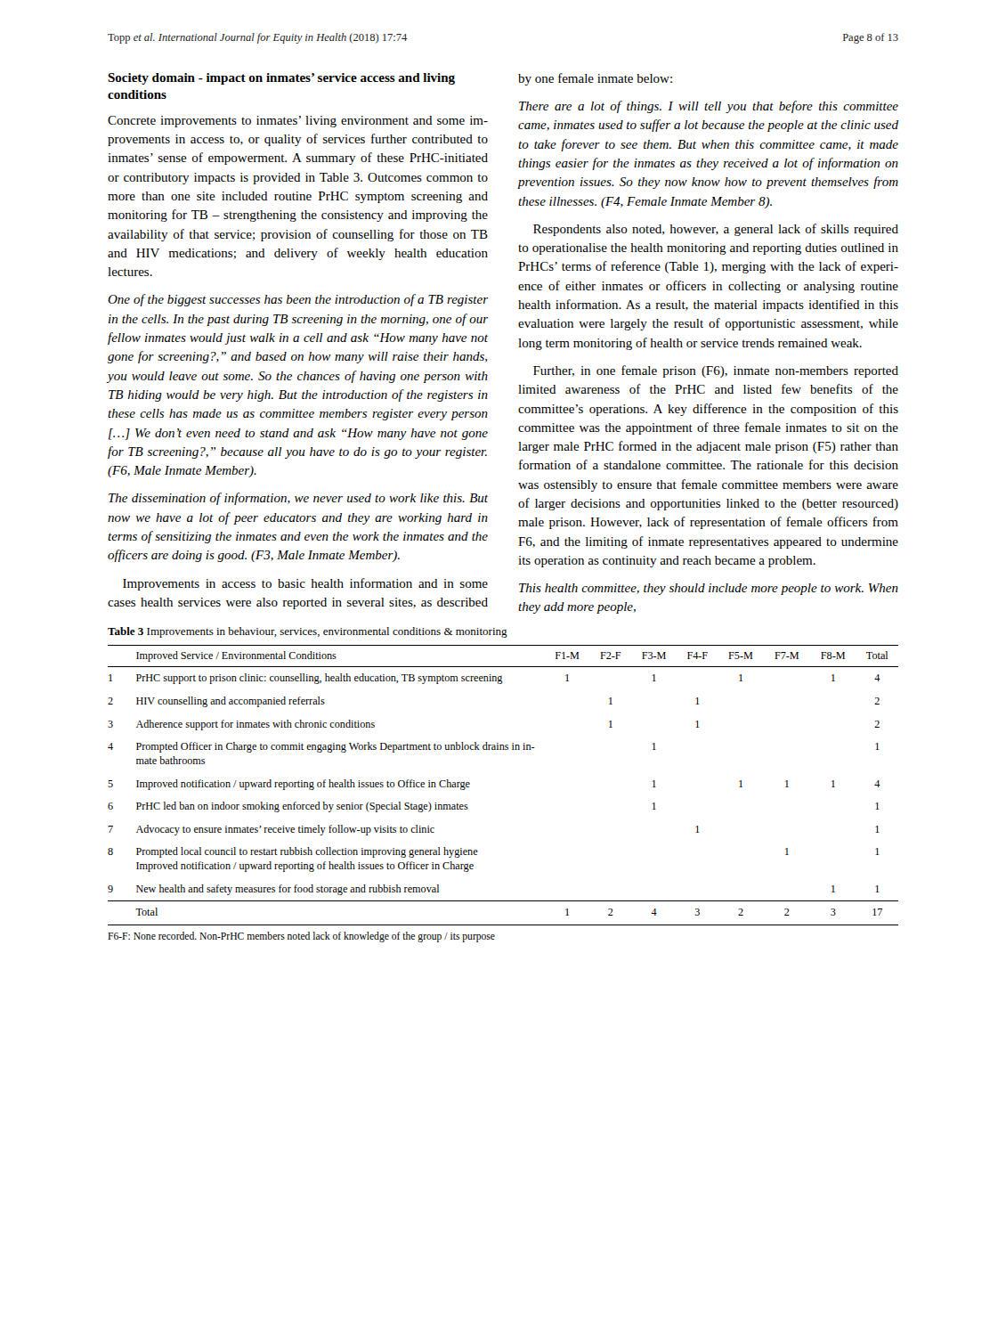Topp et al. International Journal for Equity in Health (2018) 17:74
Page 8 of 13
Society domain - impact on inmates’ service access and living conditions
Concrete improvements to inmates’ living environment and some improvements in access to, or quality of services further contributed to inmates’ sense of empowerment. A summary of these PrHC-initiated or contributory impacts is provided in Table 3. Outcomes common to more than one site included routine PrHC symptom screening and monitoring for TB – strengthening the consistency and improving the availability of that service; provision of counselling for those on TB and HIV medications; and delivery of weekly health education lectures.
One of the biggest successes has been the introduction of a TB register in the cells. In the past during TB screening in the morning, one of our fellow inmates would just walk in a cell and ask “How many have not gone for screening?,” and based on how many will raise their hands, you would leave out some. So the chances of having one person with TB hiding would be very high. But the introduction of the registers in these cells has made us as committee members register every person […] We don’t even need to stand and ask “How many have not gone for TB screening?,” because all you have to do is go to your register. (F6, Male Inmate Member).
The dissemination of information, we never used to work like this. But now we have a lot of peer educators and they are working hard in terms of sensitizing the inmates and even the work the inmates and the officers are doing is good. (F3, Male Inmate Member).
Improvements in access to basic health information and in some cases health services were also reported in several sites, as described by one female inmate below:
There are a lot of things. I will tell you that before this committee came, inmates used to suffer a lot because the people at the clinic used to take forever to see them. But when this committee came, it made things easier for the inmates as they received a lot of information on prevention issues. So they now know how to prevent themselves from these illnesses. (F4, Female Inmate Member 8).
Respondents also noted, however, a general lack of skills required to operationalise the health monitoring and reporting duties outlined in PrHCs’ terms of reference (Table 1), merging with the lack of experience of either inmates or officers in collecting or analysing routine health information. As a result, the material impacts identified in this evaluation were largely the result of opportunistic assessment, while long term monitoring of health or service trends remained weak.
Further, in one female prison (F6), inmate non-members reported limited awareness of the PrHC and listed few benefits of the committee’s operations. A key difference in the composition of this committee was the appointment of three female inmates to sit on the larger male PrHC formed in the adjacent male prison (F5) rather than formation of a standalone committee. The rationale for this decision was ostensibly to ensure that female committee members were aware of larger decisions and opportunities linked to the (better resourced) male prison. However, lack of representation of female officers from F6, and the limiting of inmate representatives appeared to undermine its operation as continuity and reach became a problem.
This health committee, they should include more people to work. When they add more people,
Table 3 Improvements in behaviour, services, environmental conditions & monitoring
| | Improved Service / Environmental Conditions | F1-M | F2-F | F3-M | F4-F | F5-M | F7-M | F8-M | Total |
| --- | --- | --- | --- | --- | --- | --- | --- | --- | --- |
| 1 | PrHC support to prison clinic: counselling, health education, TB symptom screening | 1 | | 1 | | 1 | | 1 | 4 |
| 2 | HIV counselling and accompanied referrals | | 1 | | 1 | | | | 2 |
| 3 | Adherence support for inmates with chronic conditions | | 1 | | 1 | | | | 2 |
| 4 | Prompted Officer in Charge to commit engaging Works Department to unblock drains in inmate bathrooms | | | 1 | | | | | 1 |
| 5 | Improved notification / upward reporting of health issues to Office in Charge | | | 1 | | 1 | 1 | 1 | 4 |
| 6 | PrHC led ban on indoor smoking enforced by senior (Special Stage) inmates | | | 1 | | | | | 1 |
| 7 | Advocacy to ensure inmates’ receive timely follow-up visits to clinic | | | | 1 | | | | 1 |
| 8 | Prompted local council to restart rubbish collection improving general hygiene Improved notification / upward reporting of health issues to Officer in Charge | | | | | | 1 | | 1 |
| 9 | New health and safety measures for food storage and rubbish removal | | | | | | | 1 | 1 |
| | Total | 1 | 2 | 4 | 3 | 2 | 2 | 3 | 17 |
F6-F: None recorded. Non-PrHC members noted lack of knowledge of the group / its purpose